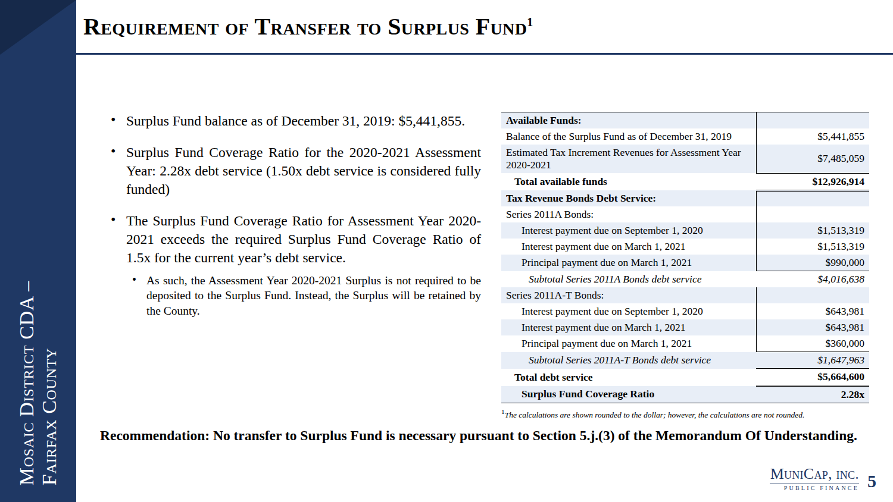Mosaic District CDA –
Fairfax County
Requirement of Transfer to Surplus Fund1
Surplus Fund balance as of December 31, 2019: $5,441,855.
Surplus Fund Coverage Ratio for the 2020-2021 Assessment Year: 2.28x debt service (1.50x debt service is considered fully funded)
The Surplus Fund Coverage Ratio for Assessment Year 2020-2021 exceeds the required Surplus Fund Coverage Ratio of 1.5x for the current year’s debt service.
As such, the Assessment Year 2020-2021 Surplus is not required to be deposited to the Surplus Fund. Instead, the Surplus will be retained by the County.
| Available Funds: | |
| Balance of the Surplus Fund as of December 31, 2019 | $5,441,855 |
| Estimated Tax Increment Revenues for Assessment Year 2020-2021 | $7,485,059 |
| Total available funds | $12,926,914 |
| Tax Revenue Bonds Debt Service: | |
| Series 2011A Bonds: | |
| Interest payment due on September 1, 2020 | $1,513,319 |
| Interest payment due on March 1, 2021 | $1,513,319 |
| Principal payment due on March 1, 2021 | $990,000 |
| Subtotal Series 2011A Bonds debt service | $4,016,638 |
| Series 2011A-T Bonds: | |
| Interest payment due on September 1, 2020 | $643,981 |
| Interest payment due on March 1, 2021 | $643,981 |
| Principal payment due on March 1, 2021 | $360,000 |
| Subtotal Series 2011A-T Bonds debt service | $1,647,963 |
| Total debt service | $5,664,600 |
| Surplus Fund Coverage Ratio | 2.28x |
1The calculations are shown rounded to the dollar; however, the calculations are not rounded.
Recommendation: No transfer to Surplus Fund is necessary pursuant to Section 5.j.(3) of the Memorandum Of Understanding.
MuniCap, inc.
PUBLIC FINANCE
5